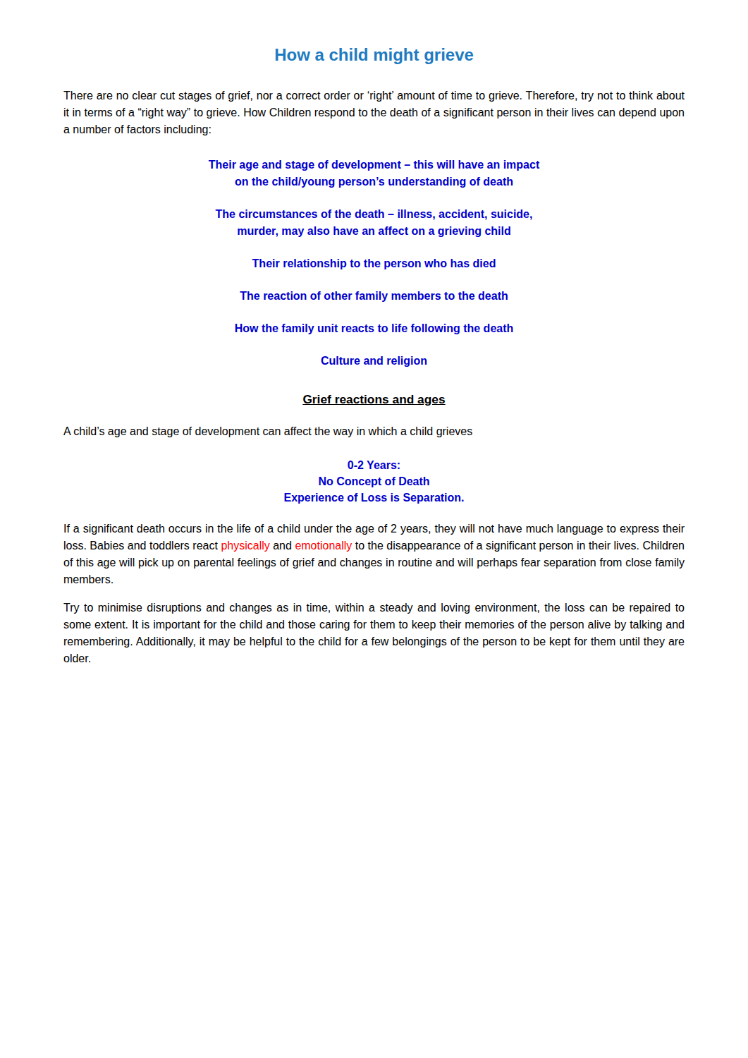How a child might grieve
There are no clear cut stages of grief, nor a correct order or ‘right’ amount of time to grieve. Therefore, try not to think about it in terms of a “right way” to grieve. How Children respond to the death of a significant person in their lives can depend upon a number of factors including:
Their age and stage of development – this will have an impact
on the child/young person’s understanding of death
The circumstances of the death – illness, accident, suicide,
murder, may also have an affect on a grieving child
Their relationship to the person who has died
The reaction of other family members to the death
How the family unit reacts to life following the death
Culture and religion
Grief reactions and ages
A child’s age and stage of development can affect the way in which a child grieves
0-2 Years: No Concept of Death
Experience of Loss is Separation.
If a significant death occurs in the life of a child under the age of 2 years, they will not have much language to express their loss. Babies and toddlers react physically and emotionally to the disappearance of a significant person in their lives. Children of this age will pick up on parental feelings of grief and changes in routine and will perhaps fear separation from close family members.
Try to minimise disruptions and changes as in time, within a steady and loving environment, the loss can be repaired to some extent. It is important for the child and those caring for them to keep their memories of the person alive by talking and remembering. Additionally, it may be helpful to the child for a few belongings of the person to be kept for them until they are older.